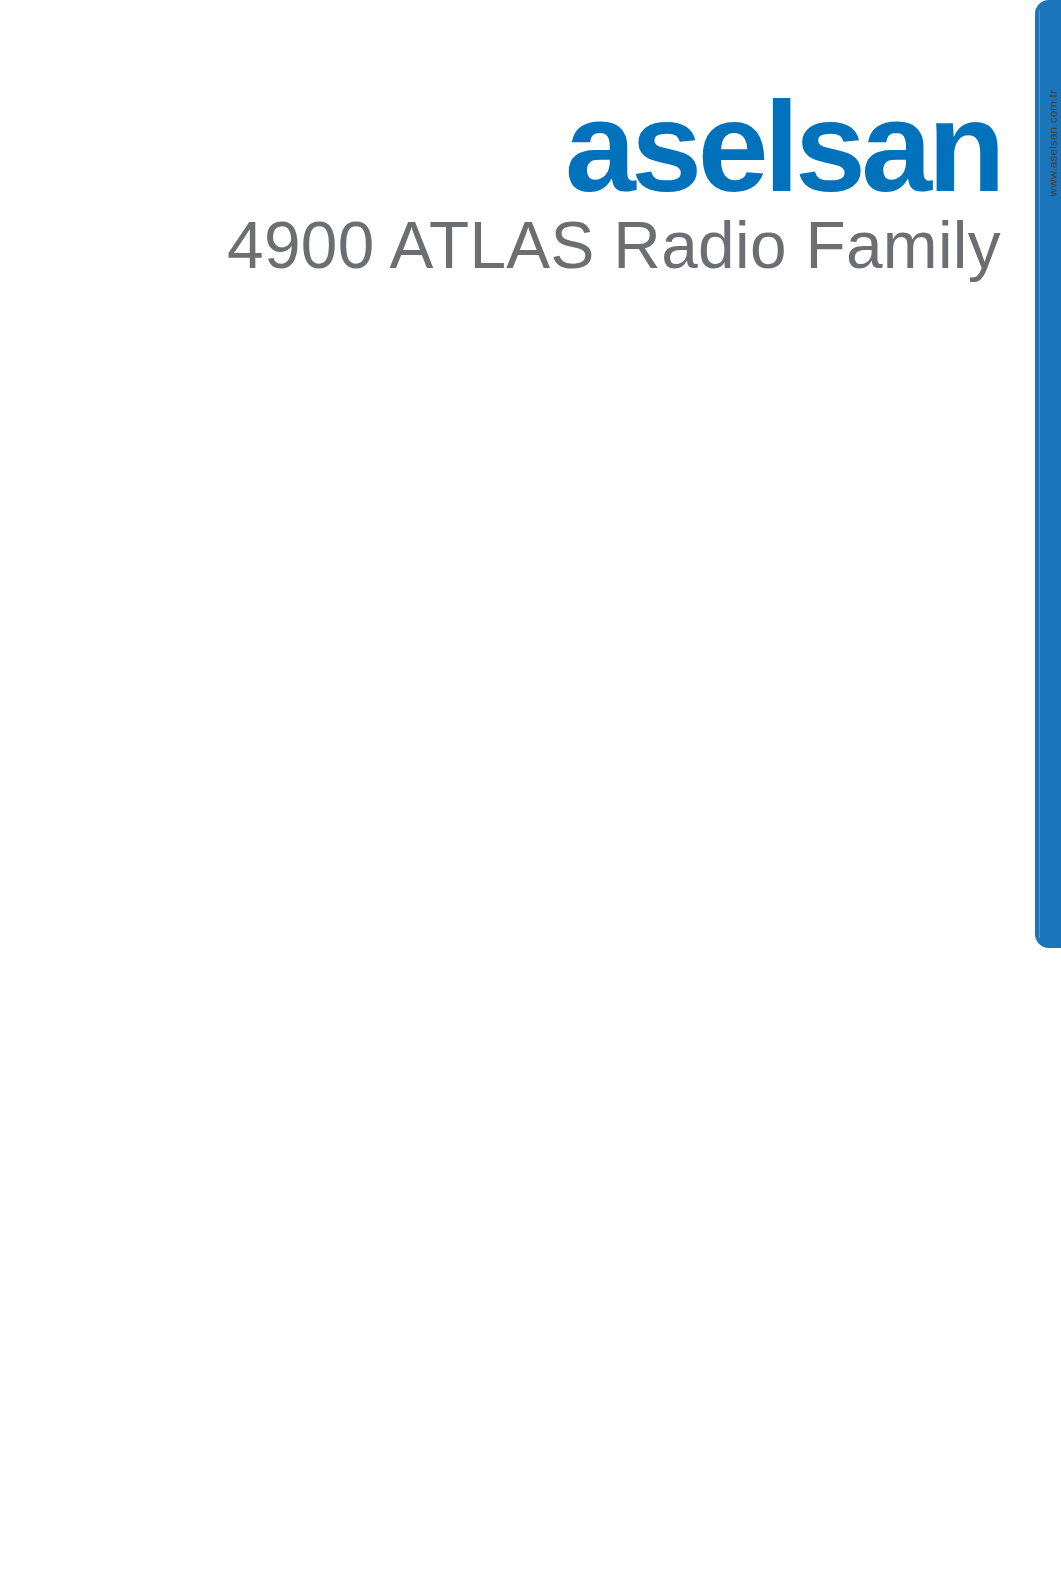www.aselsan.com.tr
aselsan
4900 ATLAS Radio Family